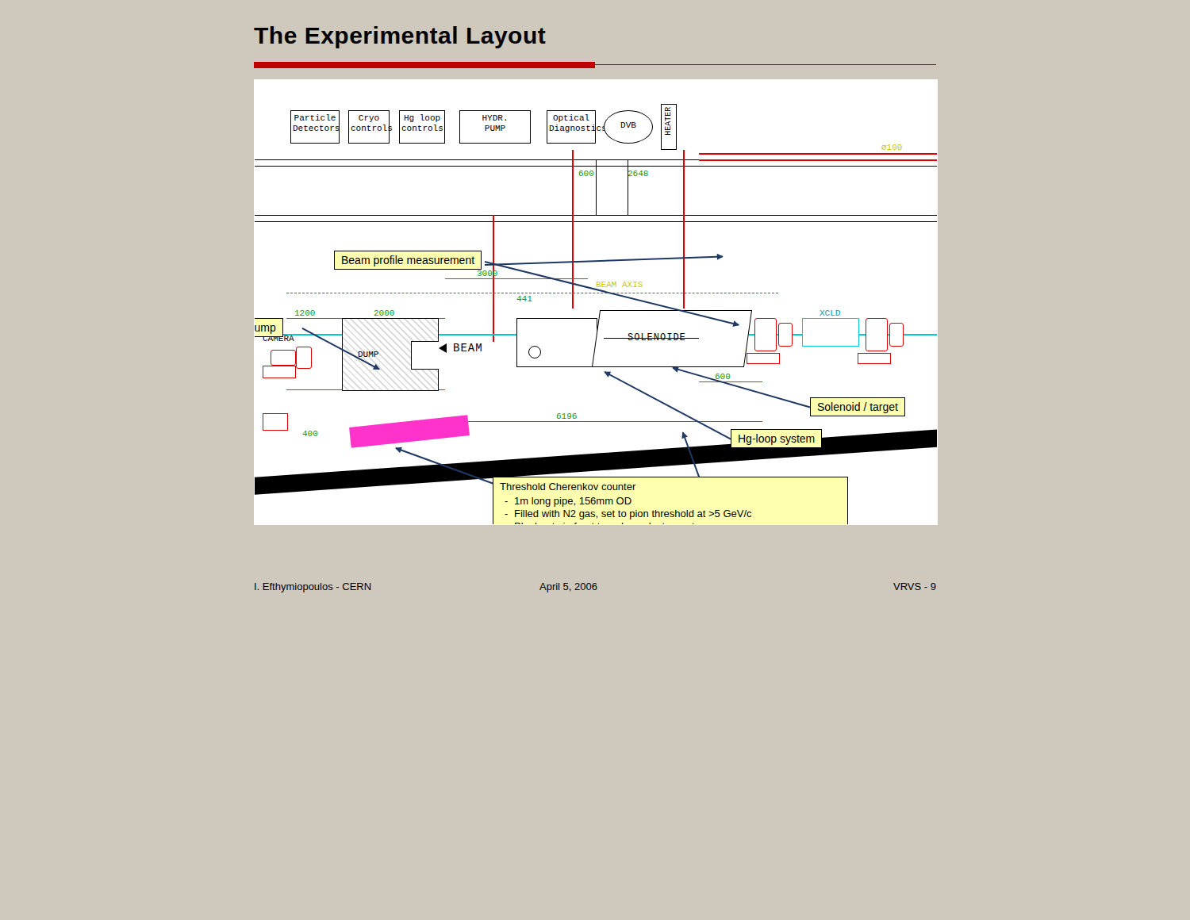The Experimental Layout
Particle
Detectors
Cryo
controls
Hg loop
controls
HYDR.
PUMP
Optical
Diagnostics
DVB
HEATER
∅100
600
2648
1200
2000
3000
6196
600
441
890
400
BEAM AXIS
DUMP
CAMERA
BEAM
SOLENOIDE
XCLD
Beam profile measurement
Beam Dump
Solenoid / target
Hg-loop system
Threshold Cherenkov counter
1m long pipe, 156mm OD
Filled with N2 gas, set to pion threshold at >5 GeV/c
Pb sheets in front to reduce electron rate
I. Efthymiopoulos - CERN April 5, 2006 VRVS - 9